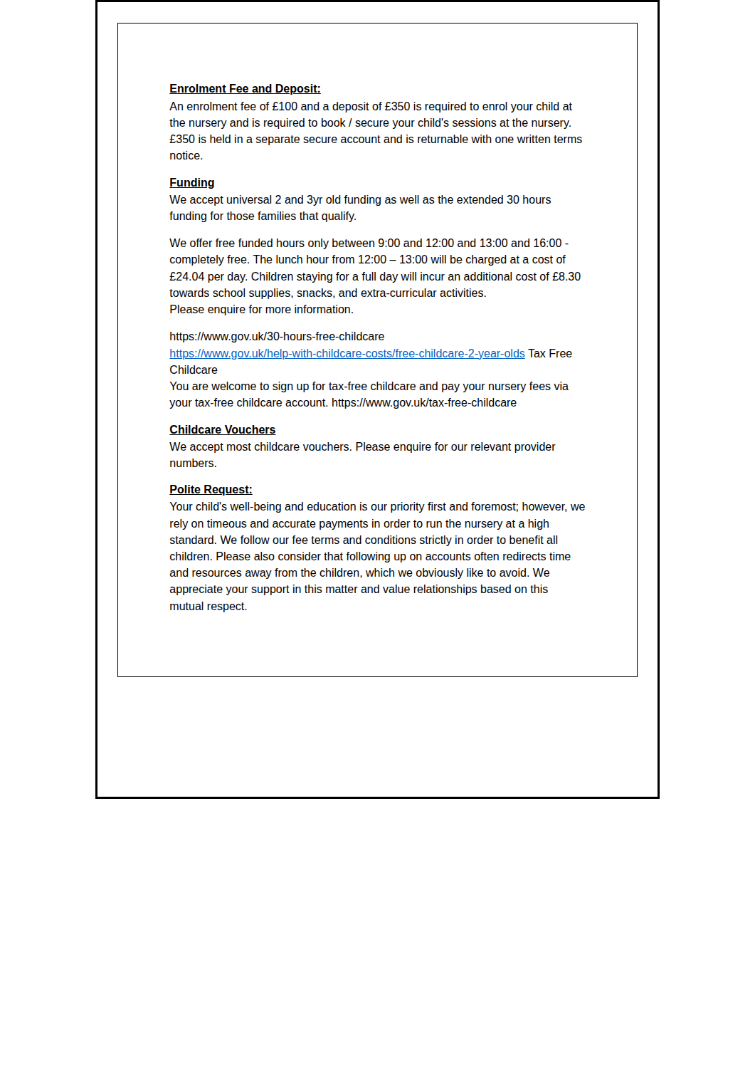Enrolment Fee and Deposit:
An enrolment fee of £100 and a deposit of £350 is required to enrol your child at the nursery and is required to book / secure your child's sessions at the nursery.
£350 is held in a separate secure account and is returnable with one written terms notice.
Funding
We accept universal 2 and 3yr old funding as well as the extended 30 hours funding for those families that qualify.
We offer free funded hours only between 9:00 and 12:00 and 13:00 and 16:00 - completely free. The lunch hour from 12:00 – 13:00 will be charged at a cost of £24.04 per day. Children staying for a full day will incur an additional cost of £8.30 towards school supplies, snacks, and extra-curricular activities.
Please enquire for more information.
https://www.gov.uk/30-hours-free-childcare
https://www.gov.uk/help-with-childcare-costs/free-childcare-2-year-olds Tax Free Childcare
You are welcome to sign up for tax-free childcare and pay your nursery fees via your tax-free childcare account. https://www.gov.uk/tax-free-childcare
Childcare Vouchers
We accept most childcare vouchers. Please enquire for our relevant provider numbers.
Polite Request:
Your child's well-being and education is our priority first and foremost; however, we rely on timeous and accurate payments in order to run the nursery at a high standard. We follow our fee terms and conditions strictly in order to benefit all children. Please also consider that following up on accounts often redirects time and resources away from the children, which we obviously like to avoid. We appreciate your support in this matter and value relationships based on this mutual respect.